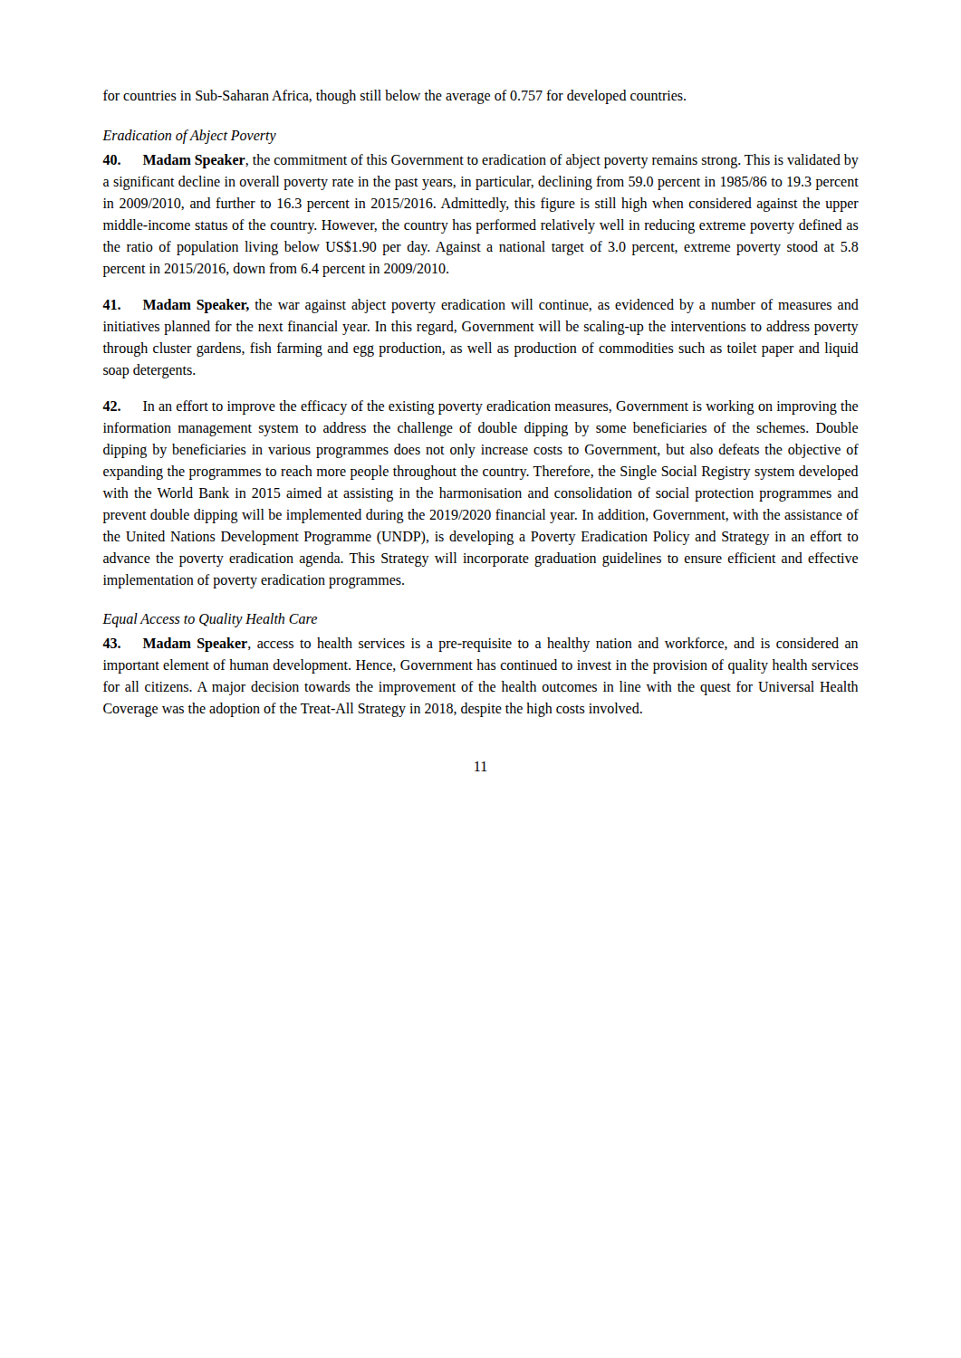for countries in Sub-Saharan Africa, though still below the average of 0.757 for developed countries.
Eradication of Abject Poverty
40. Madam Speaker, the commitment of this Government to eradication of abject poverty remains strong. This is validated by a significant decline in overall poverty rate in the past years, in particular, declining from 59.0 percent in 1985/86 to 19.3 percent in 2009/2010, and further to 16.3 percent in 2015/2016. Admittedly, this figure is still high when considered against the upper middle-income status of the country. However, the country has performed relatively well in reducing extreme poverty defined as the ratio of population living below US$1.90 per day. Against a national target of 3.0 percent, extreme poverty stood at 5.8 percent in 2015/2016, down from 6.4 percent in 2009/2010.
41. Madam Speaker, the war against abject poverty eradication will continue, as evidenced by a number of measures and initiatives planned for the next financial year. In this regard, Government will be scaling-up the interventions to address poverty through cluster gardens, fish farming and egg production, as well as production of commodities such as toilet paper and liquid soap detergents.
42. In an effort to improve the efficacy of the existing poverty eradication measures, Government is working on improving the information management system to address the challenge of double dipping by some beneficiaries of the schemes. Double dipping by beneficiaries in various programmes does not only increase costs to Government, but also defeats the objective of expanding the programmes to reach more people throughout the country. Therefore, the Single Social Registry system developed with the World Bank in 2015 aimed at assisting in the harmonisation and consolidation of social protection programmes and prevent double dipping will be implemented during the 2019/2020 financial year. In addition, Government, with the assistance of the United Nations Development Programme (UNDP), is developing a Poverty Eradication Policy and Strategy in an effort to advance the poverty eradication agenda. This Strategy will incorporate graduation guidelines to ensure efficient and effective implementation of poverty eradication programmes.
Equal Access to Quality Health Care
43. Madam Speaker, access to health services is a pre-requisite to a healthy nation and workforce, and is considered an important element of human development. Hence, Government has continued to invest in the provision of quality health services for all citizens. A major decision towards the improvement of the health outcomes in line with the quest for Universal Health Coverage was the adoption of the Treat-All Strategy in 2018, despite the high costs involved.
11